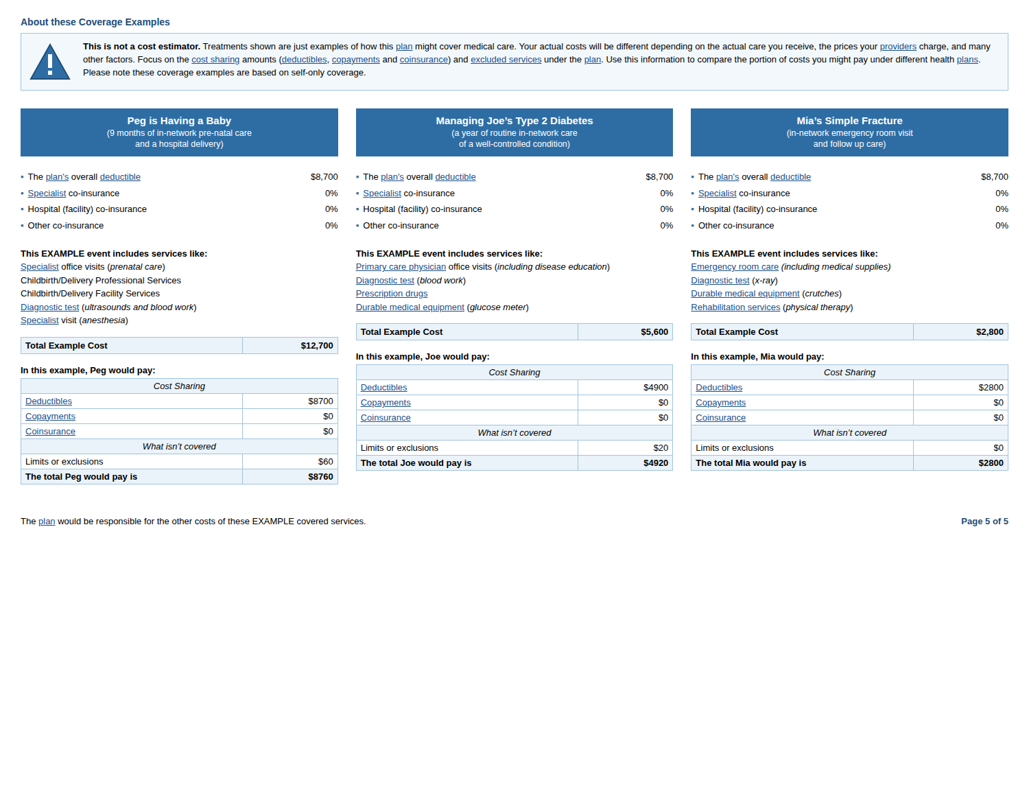About these Coverage Examples
This is not a cost estimator. Treatments shown are just examples of how this plan might cover medical care. Your actual costs will be different depending on the actual care you receive, the prices your providers charge, and many other factors. Focus on the cost sharing amounts (deductibles, copayments and coinsurance) and excluded services under the plan. Use this information to compare the portion of costs you might pay under different health plans. Please note these coverage examples are based on self-only coverage.
Peg is Having a Baby (9 months of in-network pre-natal care
and a hospital delivery)
The plan's overall deductible$8,700
Specialist co-insurance 0%
Hospital (facility) co-insurance 0%
Other co-insurance 0%
This EXAMPLE event includes services like:
Specialist office visits (prenatal care)
Childbirth/Delivery Professional Services
Childbirth/Delivery Facility Services
Diagnostic test (ultrasounds and blood work)
Specialist visit (anesthesia)
| Total Example Cost | $12,700 |
In this example, Peg would pay:
| Cost Sharing |
| --- |
| Deductibles | $8700 |
| Copayments | $0 |
| Coinsurance | $0 |
| What isn’t covered |
| Limits or exclusions | $60 |
| The total Peg would pay is | $8760 |
Managing Joe’s Type 2 Diabetes (a year of routine in-network care
of a well-controlled condition)
The plan's overall deductible$8,700
Specialist co-insurance 0%
Hospital (facility) co-insurance 0%
Other co-insurance 0%
This EXAMPLE event includes services like:
Primary care physician office visits (including disease education)
Diagnostic test (blood work)
Prescription drugs
Durable medical equipment (glucose meter)
| Total Example Cost | $5,600 |
In this example, Joe would pay:
| Cost Sharing |
| --- |
| Deductibles | $4900 |
| Copayments | $0 |
| Coinsurance | $0 |
| What isn’t covered |
| Limits or exclusions | $20 |
| The total Joe would pay is | $4920 |
Mia’s Simple Fracture (in-network emergency room visit
and follow up care)
The plan's overall deductible$8,700
Specialist co-insurance 0%
Hospital (facility) co-insurance 0%
Other co-insurance 0%
This EXAMPLE event includes services like:
Emergency room care (including medical supplies)
Diagnostic test (x-ray)
Durable medical equipment (crutches)
Rehabilitation services (physical therapy)
| Total Example Cost | $2,800 |
In this example, Mia would pay:
| Cost Sharing |
| --- |
| Deductibles | $2800 |
| Copayments | $0 |
| Coinsurance | $0 |
| What isn’t covered |
| Limits or exclusions | $0 |
| The total Mia would pay is | $2800 |
The plan would be responsible for the other costs of these EXAMPLE covered services.
Page 5 of 5